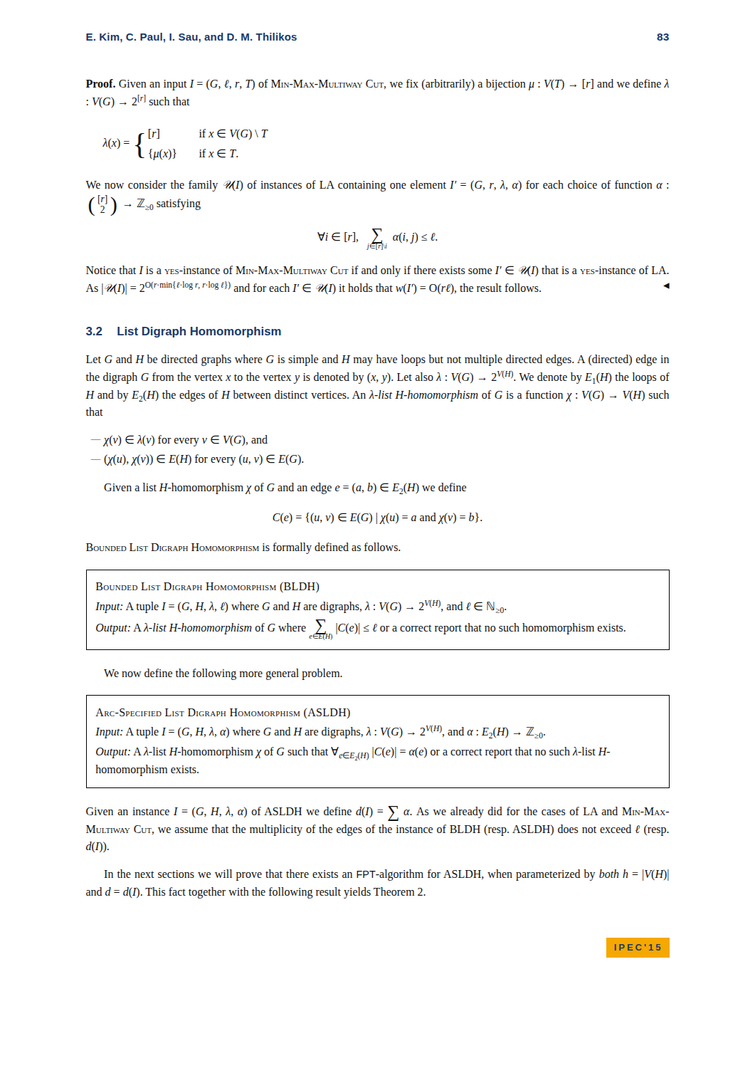E. Kim, C. Paul, I. Sau, and D. M. Thilikos 83
Proof. Given an input I = (G, ℓ, r, T) of Min-Max-Multiway Cut, we fix (arbitrarily) a bijection μ : V(T) → [r] and we define λ : V(G) → 2[r] such that
λ(x) = {
| [ r ] | if x ∈ V ( G ) \ T |
| { μ ( x )} | if x ∈ T . |
We now consider the family 𝒰(I) of instances of LA containing one element I′ = (G, r, λ, α) for each choice of function α : ([r] 2) → ℤ≥0 satisfying
∀i ∈ [r], ∑j∈[r]\i α(i, j) ≤ ℓ.
Notice that I is a yes-instance of Min-Max-Multiway Cut if and only if there exists some I′ ∈ 𝒰(I) that is a yes-instance of LA. As |𝒰(I)| = 2O(r·min{ℓ·log r, r·log ℓ}) and for each I′ ∈ 𝒰(I) it holds that w(I′) = O(rℓ), the result follows. ◂
3.2 List Digraph Homomorphism
Let G and H be directed graphs where G is simple and H may have loops but not multiple directed edges. A (directed) edge in the digraph G from the vertex x to the vertex y is denoted by (x, y). Let also λ : V(G) → 2V(H). We denote by E1(H) the loops of H and by E2(H) the edges of H between distinct vertices. An λ-list H-homomorphism of G is a function χ : V(G) → V(H) such that
χ(v) ∈ λ(v) for every v ∈ V(G), and
(χ(u), χ(v)) ∈ E(H) for every (u, v) ∈ E(G).
Given a list H-homomorphism χ of G and an edge e = (a, b) ∈ E2(H) we define
C(e) = {(u, v) ∈ E(G) | χ(u) = a and χ(v) = b}.
Bounded List Digraph Homomorphism is formally defined as follows.
Bounded List Digraph Homomorphism (BLDH)
Input: A tuple I = (G, H, λ, ℓ) where G and H are digraphs, λ : V(G) → 2V(H), and ℓ ∈ ℕ≥0.
Output: A λ-list H-homomorphism of G where ∑e∈E(H) |C(e)| ≤ ℓ or a correct report that no such homomorphism exists.
We now define the following more general problem.
Arc-Specified List Digraph Homomorphism (ASLDH)
Input: A tuple I = (G, H, λ, α) where G and H are digraphs, λ : V(G) → 2V(H), and α : E2(H) → ℤ≥0.
Output: A λ-list H-homomorphism χ of G such that ∀e∈E2(H) |C(e)| = α(e) or a correct report that no such λ-list H-homomorphism exists.
Given an instance I = (G, H, λ, α) of ASLDH we define d(I) = ∑ α. As we already did for the cases of LA and Min-Max-Multiway Cut, we assume that the multiplicity of the edges of the instance of BLDH (resp. ASLDH) does not exceed ℓ (resp. d(I)).
In the next sections we will prove that there exists an FPT-algorithm for ASLDH, when parameterized by both h = |V(H)| and d = d(I). This fact together with the following result yields Theorem 2.
IPEC'15